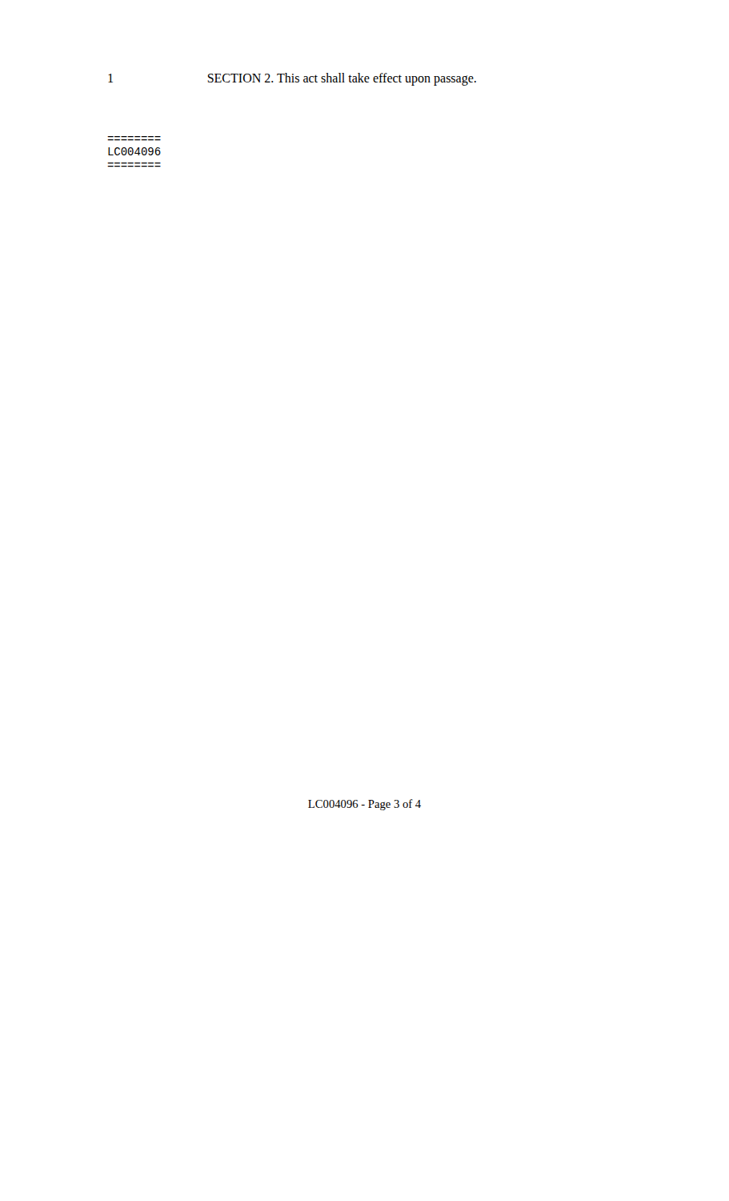1
SECTION 2. This act shall take effect upon passage.
========
LC004096
========
LC004096 - Page 3 of 4